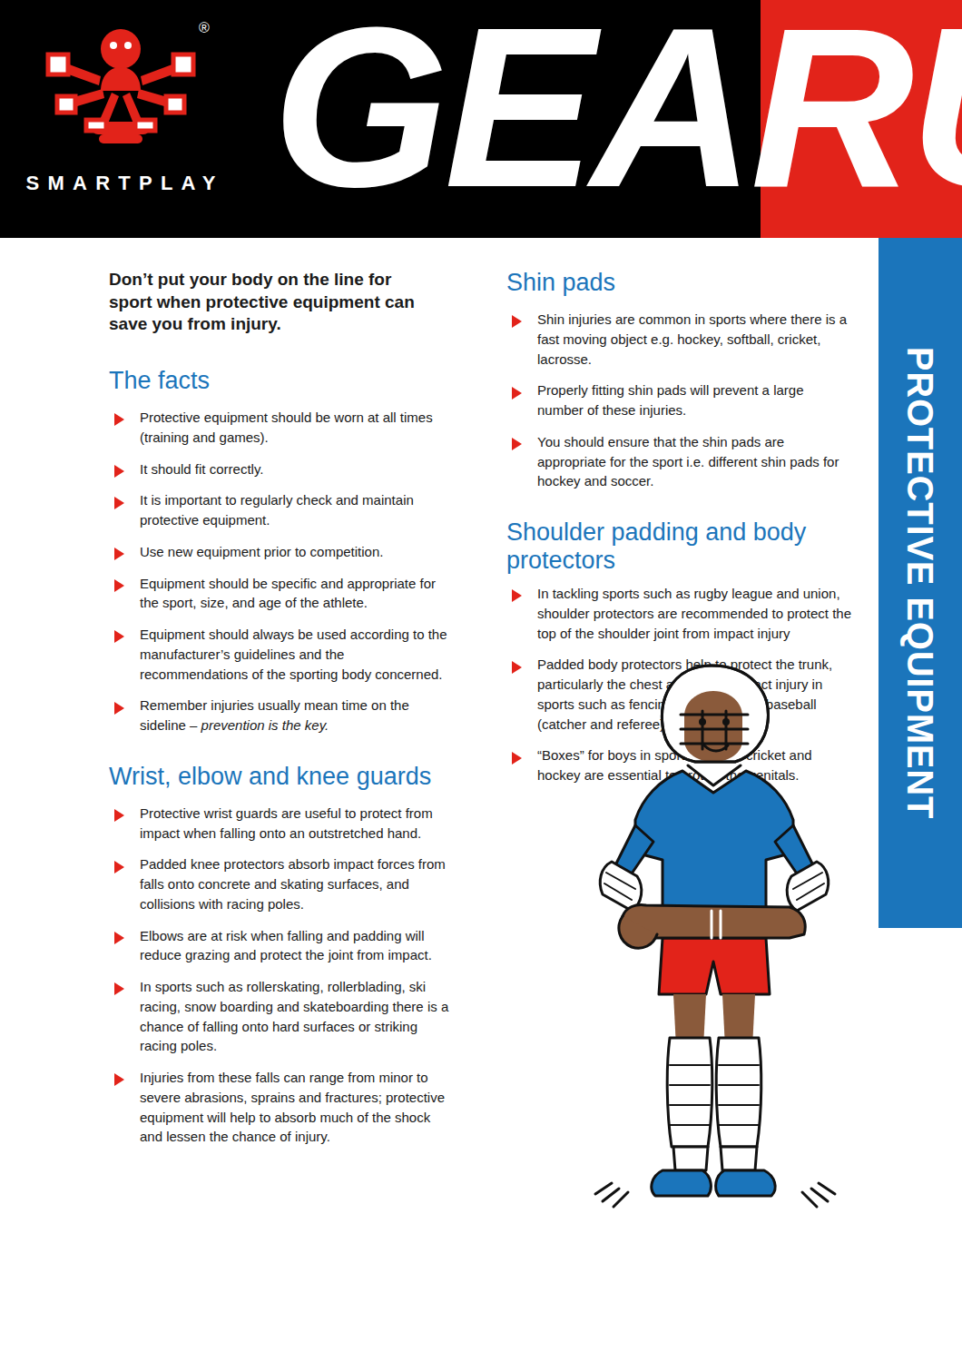®
SMARTPLAY
GEAR UP
PROTECTIVE EQUIPMENT
Don’t put your body on the line for sport when protective equipment can save you from injury.
The facts
Protective equipment should be worn at all times (training and games).
It should fit correctly.
It is important to regularly check and maintain protective equipment.
Use new equipment prior to competition.
Equipment should be specific and appropriate for the sport, size, and age of the athlete.
Equipment should always be used according to the manufacturer’s guidelines and the recommendations of the sporting body concerned.
Remember injuries usually mean time on the sideline – prevention is the key.
Wrist, elbow and knee guards
Protective wrist guards are useful to protect from impact when falling onto an outstretched hand.
Padded knee protectors absorb impact forces from falls onto concrete and skating surfaces, and collisions with racing poles.
Elbows are at risk when falling and padding will reduce grazing and protect the joint from impact.
In sports such as rollerskating, rollerblading, ski racing, snow boarding and skateboarding there is a chance of falling onto hard surfaces or striking racing poles.
Injuries from these falls can range from minor to severe abrasions, sprains and fractures; protective equipment will help to absorb much of the shock and lessen the chance of injury.
Shin pads
Shin injuries are common in sports where there is a fast moving object e.g. hockey, softball, cricket, lacrosse.
Properly fitting shin pads will prevent a large number of these injuries.
You should ensure that the shin pads are appropriate for the sport i.e. different shin pads for hockey and soccer.
Shoulder padding and body protectors
In tackling sports such as rugby league and union, shoulder protectors are recommended to protect the top of the shoulder joint from impact injury
Padded body protectors help to protect the trunk, particularly the chest area, from impact injury in sports such as fencing or softball and baseball (catcher and referee).
“Boxes” for boys in sports such as cricket and hockey are essential to protect the genitals.